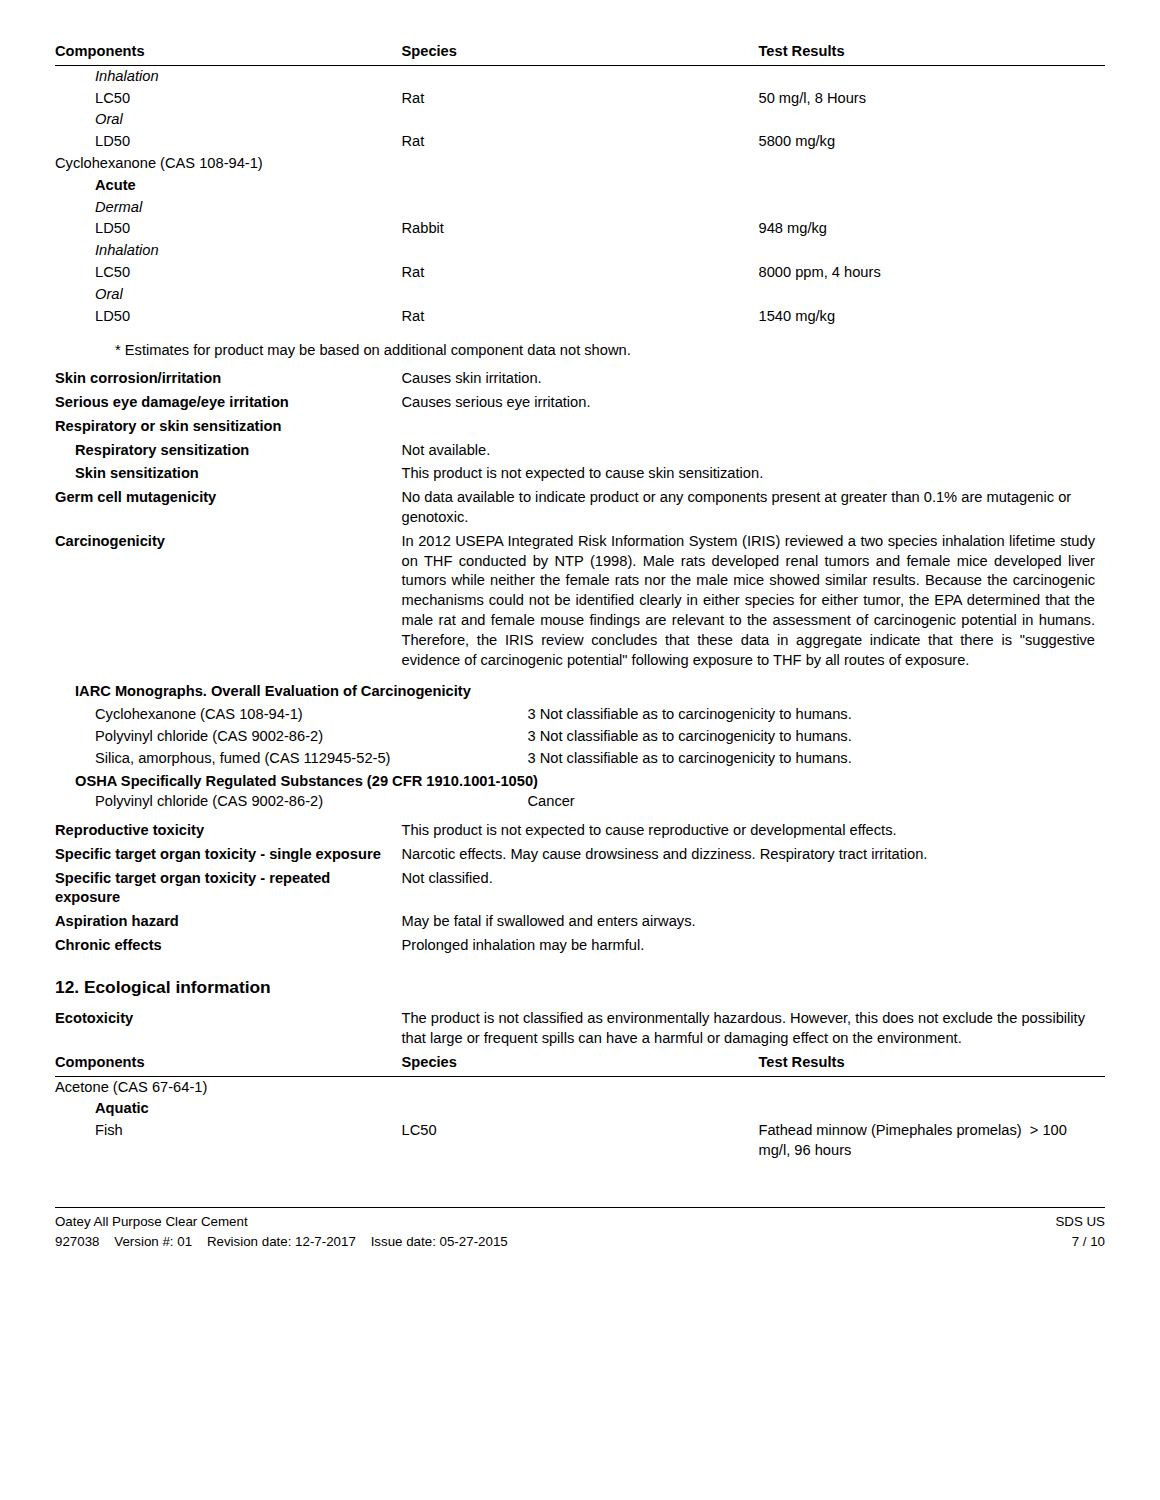| Components | Species | Test Results |
| --- | --- | --- |
| Inhalation | | |
| LC50 | Rat | 50 mg/l, 8 Hours |
| Oral | | |
| LD50 | Rat | 5800 mg/kg |
| Cyclohexanone (CAS 108-94-1) | | |
| Acute | | |
| Dermal | | |
| LD50 | Rabbit | 948 mg/kg |
| Inhalation | | |
| LC50 | Rat | 8000 ppm, 4 hours |
| Oral | | |
| LD50 | Rat | 1540 mg/kg |
* Estimates for product may be based on additional component data not shown.
| Skin corrosion/irritation | Causes skin irritation. |
| Serious eye damage/eye irritation | Causes serious eye irritation. |
| Respiratory or skin sensitization |
| Respiratory sensitization | Not available. |
| Skin sensitization | This product is not expected to cause skin sensitization. |
| Germ cell mutagenicity | No data available to indicate product or any components present at greater than 0.1% are mutagenic or genotoxic. |
| Carcinogenicity | In 2012 USEPA Integrated Risk Information System (IRIS) reviewed a two species inhalation lifetime study on THF conducted by NTP (1998). Male rats developed renal tumors and female mice developed liver tumors while neither the female rats nor the male mice showed similar results. Because the carcinogenic mechanisms could not be identified clearly in either species for either tumor, the EPA determined that the male rat and female mouse findings are relevant to the assessment of carcinogenic potential in humans. Therefore, the IRIS review concludes that these data in aggregate indicate that there is "suggestive evidence of carcinogenic potential" following exposure to THF by all routes of exposure. |
IARC Monographs. Overall Evaluation of Carcinogenicity
| Cyclohexanone (CAS 108-94-1) | 3 Not classifiable as to carcinogenicity to humans. |
| Polyvinyl chloride (CAS 9002-86-2) | 3 Not classifiable as to carcinogenicity to humans. |
| Silica, amorphous, fumed (CAS 112945-52-5) | 3 Not classifiable as to carcinogenicity to humans. |
OSHA Specifically Regulated Substances (29 CFR 1910.1001-1050)
| Polyvinyl chloride (CAS 9002-86-2) | Cancer |
| Reproductive toxicity | This product is not expected to cause reproductive or developmental effects. |
| Specific target organ toxicity - single exposure | Narcotic effects. May cause drowsiness and dizziness. Respiratory tract irritation. |
| Specific target organ toxicity - repeated exposure | Not classified. |
| Aspiration hazard | May be fatal if swallowed and enters airways. |
| Chronic effects | Prolonged inhalation may be harmful. |
12. Ecological information
| Ecotoxicity | The product is not classified as environmentally hazardous. However, this does not exclude the possibility that large or frequent spills can have a harmful or damaging effect on the environment. |
| Components | Species | Test Results |
| --- | --- | --- |
| Acetone (CAS 67-64-1) | | |
| Aquatic | | |
| Fish | LC50 | Fathead minnow (Pimephales promelas) > 100 mg/l, 96 hours |
| Oatey All Purpose Clear Cement | SDS US |
| 927038 Version #: 01 Revision date: 12-7-2017 Issue date: 05-27-2015 | 7 / 10 |